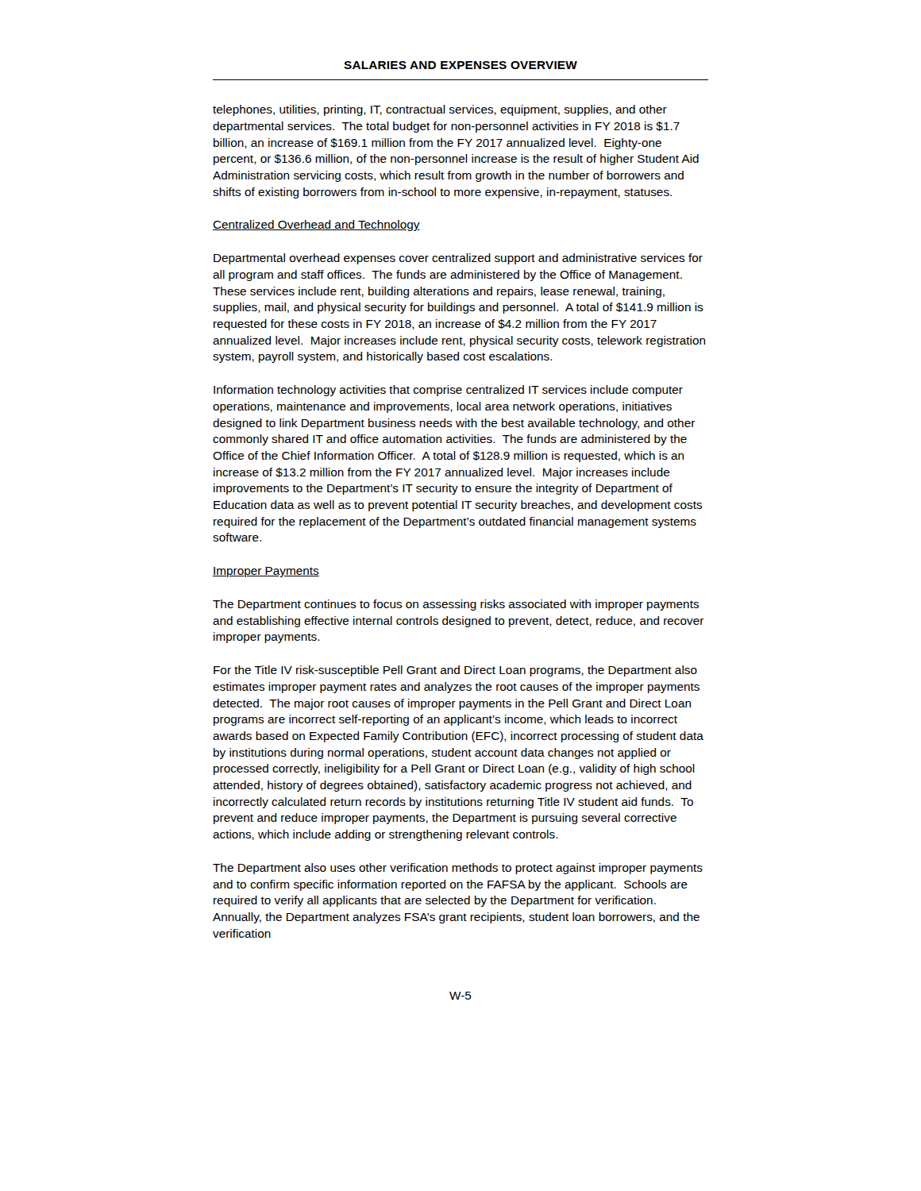SALARIES AND EXPENSES OVERVIEW
telephones, utilities, printing, IT, contractual services, equipment, supplies, and other departmental services. The total budget for non-personnel activities in FY 2018 is $1.7 billion, an increase of $169.1 million from the FY 2017 annualized level. Eighty-one percent, or $136.6 million, of the non-personnel increase is the result of higher Student Aid Administration servicing costs, which result from growth in the number of borrowers and shifts of existing borrowers from in-school to more expensive, in-repayment, statuses.
Centralized Overhead and Technology
Departmental overhead expenses cover centralized support and administrative services for all program and staff offices. The funds are administered by the Office of Management. These services include rent, building alterations and repairs, lease renewal, training, supplies, mail, and physical security for buildings and personnel. A total of $141.9 million is requested for these costs in FY 2018, an increase of $4.2 million from the FY 2017 annualized level. Major increases include rent, physical security costs, telework registration system, payroll system, and historically based cost escalations.
Information technology activities that comprise centralized IT services include computer operations, maintenance and improvements, local area network operations, initiatives designed to link Department business needs with the best available technology, and other commonly shared IT and office automation activities. The funds are administered by the Office of the Chief Information Officer. A total of $128.9 million is requested, which is an increase of $13.2 million from the FY 2017 annualized level. Major increases include improvements to the Department’s IT security to ensure the integrity of Department of Education data as well as to prevent potential IT security breaches, and development costs required for the replacement of the Department’s outdated financial management systems software.
Improper Payments
The Department continues to focus on assessing risks associated with improper payments and establishing effective internal controls designed to prevent, detect, reduce, and recover improper payments.
For the Title IV risk-susceptible Pell Grant and Direct Loan programs, the Department also estimates improper payment rates and analyzes the root causes of the improper payments detected. The major root causes of improper payments in the Pell Grant and Direct Loan programs are incorrect self-reporting of an applicant’s income, which leads to incorrect awards based on Expected Family Contribution (EFC), incorrect processing of student data by institutions during normal operations, student account data changes not applied or processed correctly, ineligibility for a Pell Grant or Direct Loan (e.g., validity of high school attended, history of degrees obtained), satisfactory academic progress not achieved, and incorrectly calculated return records by institutions returning Title IV student aid funds. To prevent and reduce improper payments, the Department is pursuing several corrective actions, which include adding or strengthening relevant controls.
The Department also uses other verification methods to protect against improper payments and to confirm specific information reported on the FAFSA by the applicant. Schools are required to verify all applicants that are selected by the Department for verification. Annually, the Department analyzes FSA’s grant recipients, student loan borrowers, and the verification
W-5